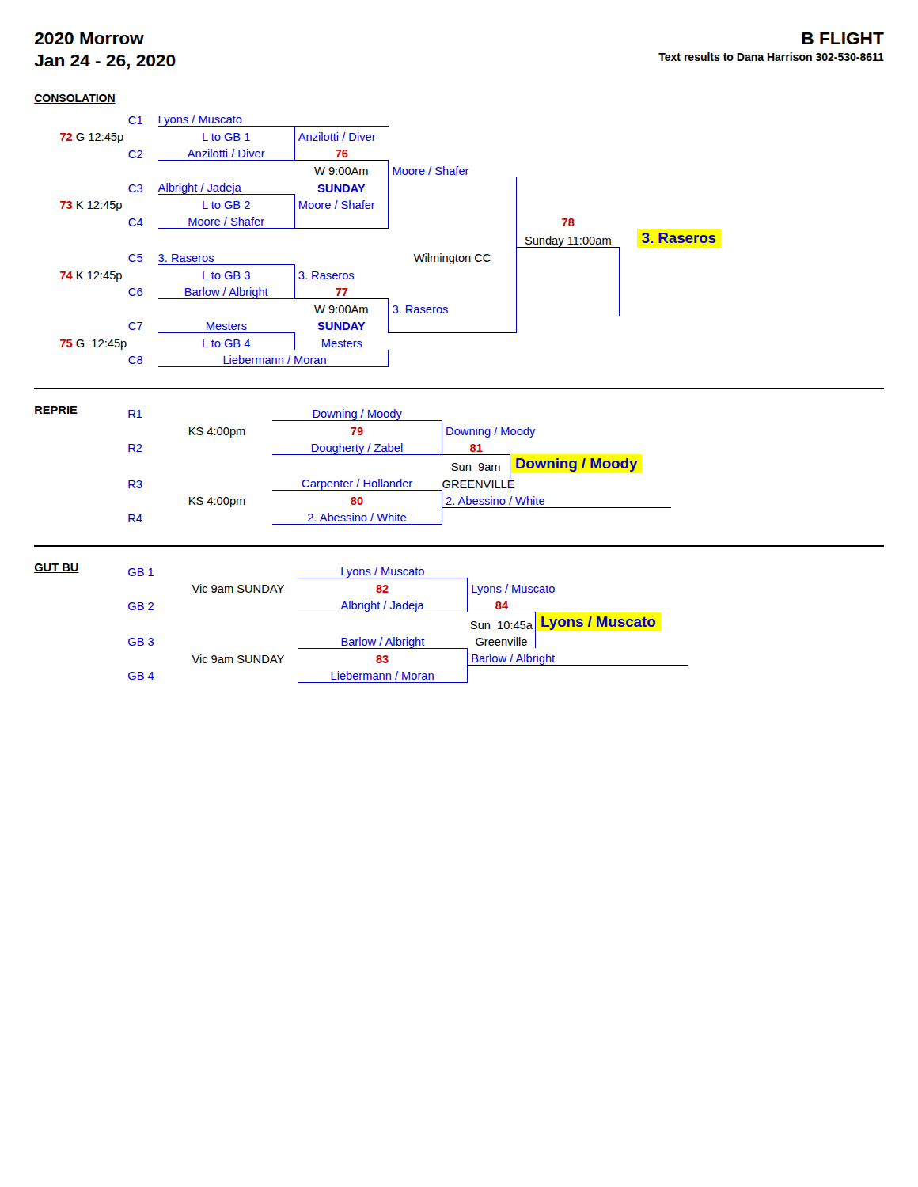2020 Morrow
Jan 24 - 26, 2020
B FLIGHT
Text results to Dana Harrison 302-530-8611
CONSOLATION
| | | C1 | Lyons / Muscato | | | | |
| 72 | G 12:45p | | L to GB 1 | Anzilotti / Diver | | | | |
| | | C2 | Anzilotti / Diver | 76 | | | | |
| | | | | W 9:00Am | Moore / Shafer | | | |
| | | C3 | Albright / Jadeja | SUNDAY | | | | |
| 73 | K 12:45p | | L to GB 2 | Moore / Shafer | | | | |
| | | C4 | Moore / Shafer | | | 78 | | |
| | | | | | | Sunday 11:00am | 3. Raseros | |
| | | C5 | 3. Raseros | | Wilmington CC | | | |
| 74 | K 12:45p | | L to GB 3 | 3. Raseros | | | | |
| | | C6 | Barlow / Albright | 77 | | | | |
| | | | | W 9:00Am | 3. Raseros | | | |
| | | C7 | Mesters | SUNDAY | | | | |
| 75 | G 12:45p | | L to GB 4 | Mesters | | | | |
| | | C8 | Liebermann / Moran | | | | |
| REPRIE | R1 | | Downing / Moody | | | |
| | KS 4:00pm | 79 | Downing / Moody | |
| | R2 | | Dougherty / Zabel | 81 | | |
| | | | | Sun 9am | Downing / Moody |
| | R3 | | Carpenter / Hollander | GREENVILLE | | |
| | | KS 4:00pm | 80 | 2. Abessino / White | |
| | R4 | | 2. Abessino / White | | | |
| GUT BU | GB 1 | | Lyons / Muscato | | | |
| | Vic 9am SUNDAY | 82 | Lyons / Muscato | |
| | GB 2 | | Albright / Jadeja | 84 | | |
| | | | | Sun 10:45a | Lyons / Muscato |
| | GB 3 | | Barlow / Albright | Greenville | | |
| | | Vic 9am SUNDAY | 83 | Barlow / Albright | |
| | GB 4 | | Liebermann / Moran | | | |